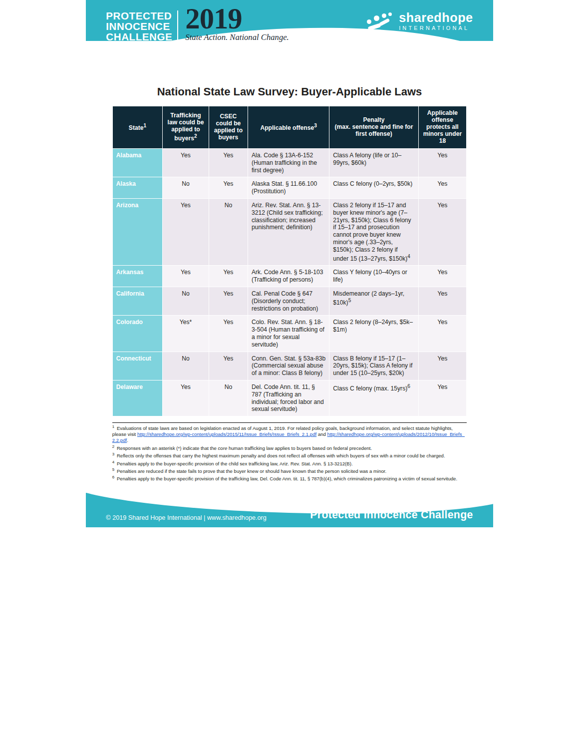PROTECTED
INNOCENCE
CHALLENGE
2019
State Action. National Change.
sharedhope INTERNATIONAL
National State Law Survey: Buyer-Applicable Laws
| State 1 | Trafficking law could be applied to buyers 2 | CSEC could be applied to buyers | Applicable offense 3 | Penalty (max. sentence and fine for first offense) | Applicable offense protects all minors under 18 |
| --- | --- | --- | --- | --- | --- |
| Alabama | Yes | Yes | Ala. Code § 13A-6-152 (Human trafficking in the first degree) | Class A felony (life or 10–99yrs, $60k) | Yes |
| Alaska | No | Yes | Alaska Stat. § 11.66.100 (Prostitution) | Class C felony (0–2yrs, $50k) | Yes |
| Arizona | Yes | No | Ariz. Rev. Stat. Ann. § 13-3212 (Child sex trafficking; classification; increased punishment; definition) | Class 2 felony if 15–17 and buyer knew minor's age (7–21yrs, $150k); Class 6 felony if 15–17 and prosecution cannot prove buyer knew minor's age (.33–2yrs, $150k); Class 2 felony if under 15 (13–27yrs, $150k) 4 | Yes |
| Arkansas | Yes | Yes | Ark. Code Ann. § 5-18-103 (Trafficking of persons) | Class Y felony (10–40yrs or life) | Yes |
| California | No | Yes | Cal. Penal Code § 647 (Disorderly conduct; restrictions on probation) | Misdemeanor (2 days–1yr, $10k) 5 | Yes |
| Colorado | Yes* | Yes | Colo. Rev. Stat. Ann. § 18-3-504 (Human trafficking of a minor for sexual servitude) | Class 2 felony (8–24yrs, $5k–$1m) | Yes |
| Connecticut | No | Yes | Conn. Gen. Stat. § 53a-83b (Commercial sexual abuse of a minor: Class B felony) | Class B felony if 15–17 (1–20yrs, $15k); Class A felony if under 15 (10–25yrs, $20k) | Yes |
| Delaware | Yes | No | Del. Code Ann. tit. 11, § 787 (Trafficking an individual; forced labor and sexual servitude) | Class C felony (max. 15yrs) 6 | Yes |
1 Evaluations of state laws are based on legislation enacted as of August 1, 2019. For related policy goals, background information, and select statute highlights, please visit http://sharedhope.org/wp-content/uploads/2015/11/Issue_Briefs/Issue_Briefs_2.1.pdf and http://sharedhope.org/wp-content/uploads/2012/10/Issue_Briefs_2.2.pdf. 2 Responses with an asterisk (*) indicate that the core human trafficking law applies to buyers based on federal precedent. 3 Reflects only the offenses that carry the highest maximum penalty and does not reflect all offenses with which buyers of sex with a minor could be charged. 4 Penalties apply to the buyer-specific provision of the child sex trafficking law, Ariz. Rev. Stat. Ann. § 13-3212(B). 5 Penalties are reduced if the state fails to prove that the buyer knew or should have known that the person solicited was a minor. 6 Penalties apply to the buyer-specific provision of the trafficking law, Del. Code Ann. tit. 11, § 787(b)(4), which criminalizes patronizing a victim of sexual servitude.
© 2019 Shared Hope International | www.sharedhope.org
Protected Innocence Challenge